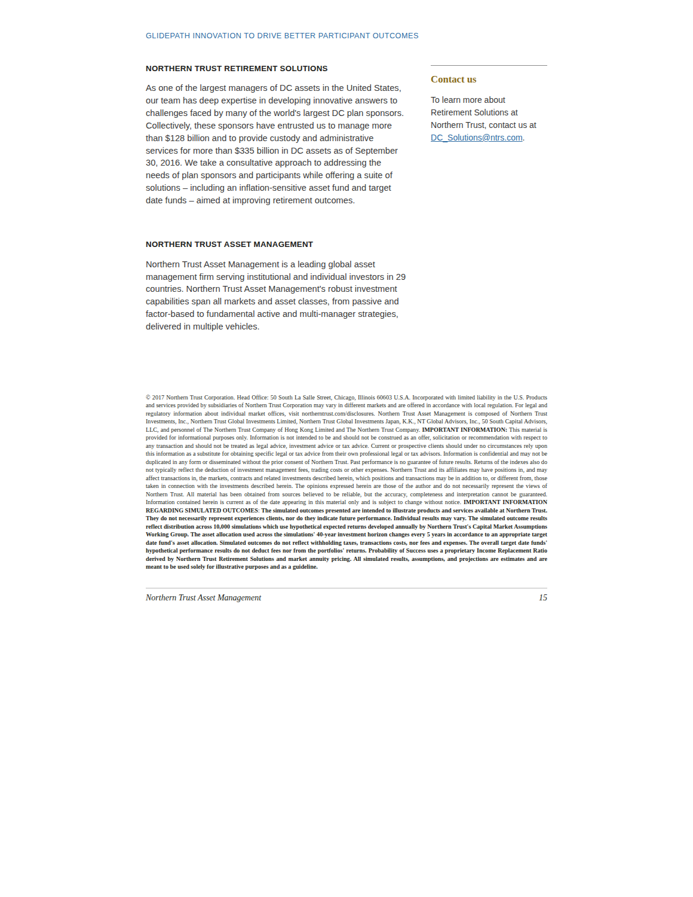Glidepath Innovation to Drive Better Participant Outcomes
Northern Trust Retirement Solutions
As one of the largest managers of DC assets in the United States, our team has deep expertise in developing innovative answers to challenges faced by many of the world's largest DC plan sponsors. Collectively, these sponsors have entrusted us to manage more than $128 billion and to provide custody and administrative services for more than $335 billion in DC assets as of September 30, 2016. We take a consultative approach to addressing the needs of plan sponsors and participants while offering a suite of solutions – including an inflation-sensitive asset fund and target date funds – aimed at improving retirement outcomes.
Northern Trust Asset Management
Northern Trust Asset Management is a leading global asset management firm serving institutional and individual investors in 29 countries. Northern Trust Asset Management's robust investment capabilities span all markets and asset classes, from passive and factor-based to fundamental active and multi-manager strategies, delivered in multiple vehicles.
Contact us
To learn more about Retirement Solutions at Northern Trust, contact us at DC_Solutions@ntrs.com.
© 2017 Northern Trust Corporation. Head Office: 50 South La Salle Street, Chicago, Illinois 60603 U.S.A. Incorporated with limited liability in the U.S. Products and services provided by subsidiaries of Northern Trust Corporation may vary in different markets and are offered in accordance with local regulation. For legal and regulatory information about individual market offices, visit northerntrust.com/disclosures. Northern Trust Asset Management is composed of Northern Trust Investments, Inc., Northern Trust Global Investments Limited, Northern Trust Global Investments Japan, K.K., NT Global Advisors, Inc., 50 South Capital Advisors, LLC, and personnel of The Northern Trust Company of Hong Kong Limited and The Northern Trust Company. IMPORTANT INFORMATION: This material is provided for informational purposes only. Information is not intended to be and should not be construed as an offer, solicitation or recommendation with respect to any transaction and should not be treated as legal advice, investment advice or tax advice. Current or prospective clients should under no circumstances rely upon this information as a substitute for obtaining specific legal or tax advice from their own professional legal or tax advisors. Information is confidential and may not be duplicated in any form or disseminated without the prior consent of Northern Trust. Past performance is no guarantee of future results. Returns of the indexes also do not typically reflect the deduction of investment management fees, trading costs or other expenses. Northern Trust and its affiliates may have positions in, and may affect transactions in, the markets, contracts and related investments described herein, which positions and transactions may be in addition to, or different from, those taken in connection with the investments described herein. The opinions expressed herein are those of the author and do not necessarily represent the views of Northern Trust. All material has been obtained from sources believed to be reliable, but the accuracy, completeness and interpretation cannot be guaranteed. Information contained herein is current as of the date appearing in this material only and is subject to change without notice. IMPORTANT INFORMATION REGARDING SIMULATED OUTCOMES: The simulated outcomes presented are intended to illustrate products and services available at Northern Trust. They do not necessarily represent experiences clients, nor do they indicate future performance. Individual results may vary. The simulated outcome results reflect distribution across 10,000 simulations which use hypothetical expected returns developed annually by Northern Trust's Capital Market Assumptions Working Group. The asset allocation used across the simulations' 40-year investment horizon changes every 5 years in accordance to an appropriate target date fund's asset allocation. Simulated outcomes do not reflect withholding taxes, transactions costs, nor fees and expenses. The overall target date funds' hypothetical performance results do not deduct fees nor from the portfolios' returns. Probability of Success uses a proprietary Income Replacement Ratio derived by Northern Trust Retirement Solutions and market annuity pricing. All simulated results, assumptions, and projections are estimates and are meant to be used solely for illustrative purposes and as a guideline.
Northern Trust Asset Management 15